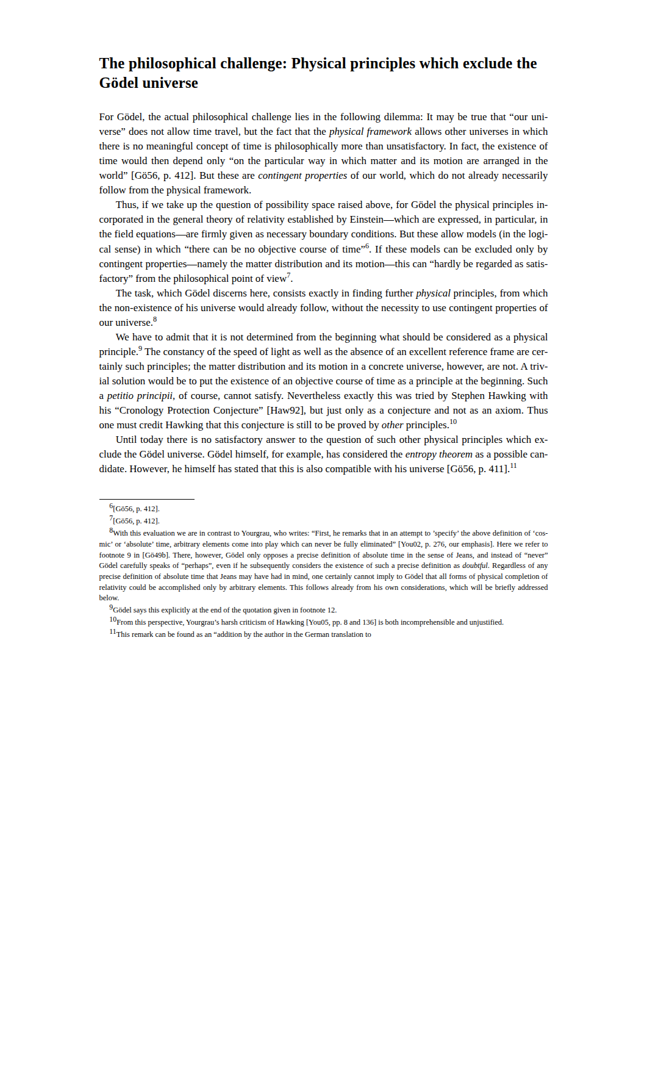The philosophical challenge: Physical principles which exclude the Gödel universe
For Gödel, the actual philosophical challenge lies in the following dilemma: It may be true that “our universe” does not allow time travel, but the fact that the physical framework allows other universes in which there is no meaningful concept of time is philosophically more than unsatisfactory. In fact, the existence of time would then depend only “on the particular way in which matter and its motion are arranged in the world” [Gö56, p. 412]. But these are contingent properties of our world, which do not already necessarily follow from the physical framework.
Thus, if we take up the question of possibility space raised above, for Gödel the physical principles incorporated in the general theory of relativity established by Einstein—which are expressed, in particular, in the field equations—are firmly given as necessary boundary conditions. But these allow models (in the logical sense) in which “there can be no objective course of time”6. If these models can be excluded only by contingent properties—namely the matter distribution and its motion—this can “hardly be regarded as satisfactory” from the philosophical point of view7.
The task, which Gödel discerns here, consists exactly in finding further physical principles, from which the non-existence of his universe would already follow, without the necessity to use contingent properties of our universe.8
We have to admit that it is not determined from the beginning what should be considered as a physical principle.9 The constancy of the speed of light as well as the absence of an excellent reference frame are certainly such principles; the matter distribution and its motion in a concrete universe, however, are not. A trivial solution would be to put the existence of an objective course of time as a principle at the beginning. Such a petitio principii, of course, cannot satisfy. Nevertheless exactly this was tried by Stephen Hawking with his “Cronology Protection Conjecture” [Haw92], but just only as a conjecture and not as an axiom. Thus one must credit Hawking that this conjecture is still to be proved by other principles.10
Until today there is no satisfactory answer to the question of such other physical principles which exclude the Gödel universe. Gödel himself, for example, has considered the entropy theorem as a possible candidate. However, he himself has stated that this is also compatible with his universe [Gö56, p. 411].11
6[Gö56, p. 412].
7[Gö56, p. 412].
8 With this evaluation we are in contrast to Yourgrau, who writes: “First, he remarks that in an attempt to ’specify’ the above definition of ‘cosmic’ or ‘absolute’ time, arbitrary elements come into play which can never be fully eliminated” [You02, p. 276, our emphasis]. Here we refer to footnote 9 in [Gö49b]. There, however, Gödel only opposes a precise definition of absolute time in the sense of Jeans, and instead of “never” Gödel carefully speaks of “perhaps”, even if he subsequently considers the existence of such a precise definition as doubtful. Regardless of any precise definition of absolute time that Jeans may have had in mind, one certainly cannot imply to Gödel that all forms of physical completion of relativity could be accomplished only by arbitrary elements. This follows already from his own considerations, which will be briefly addressed below.
9 Gödel says this explicitly at the end of the quotation given in footnote 12.
10 From this perspective, Yourgrau’s harsh criticism of Hawking [You05, pp. 8 and 136] is both incomprehensible and unjustified.
11 This remark can be found as an “addition by the author in the German translation to
5